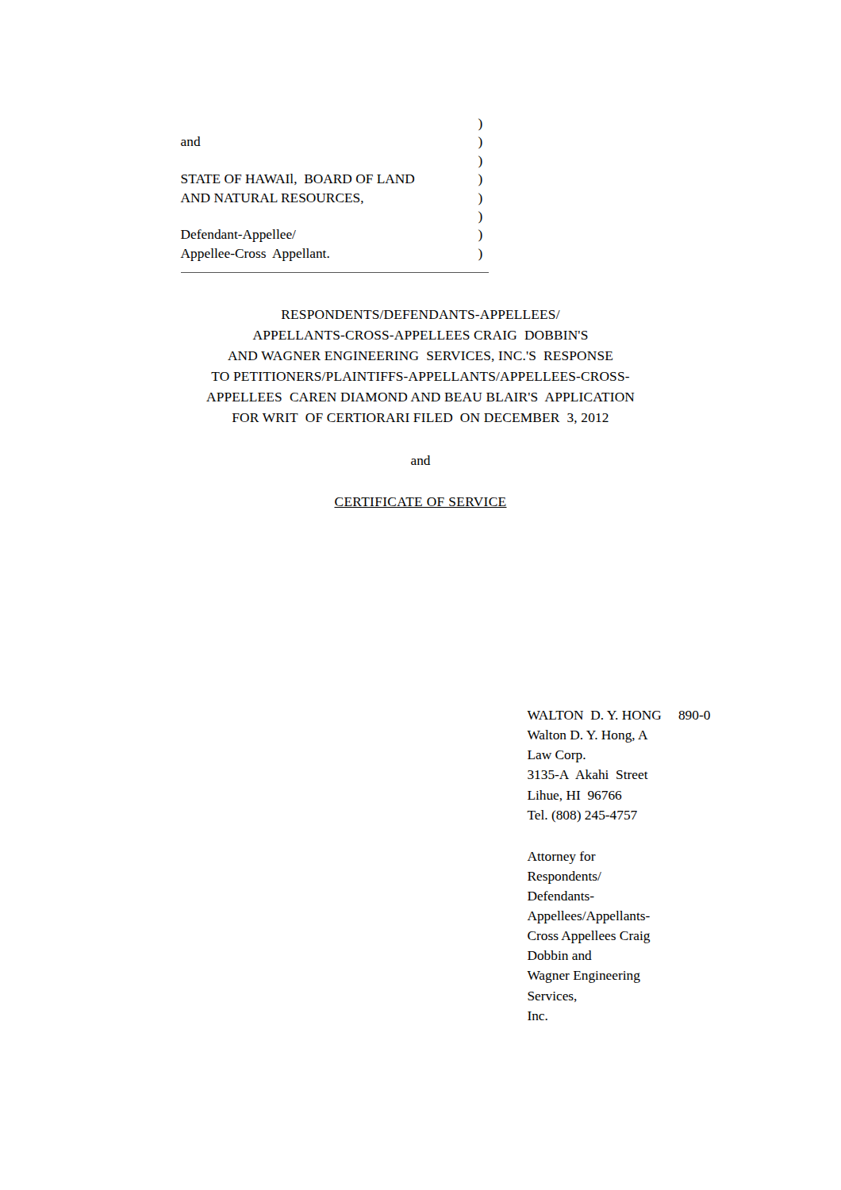| | ) | |
| and | ) | |
| | ) | |
| STATE OF HAWAIl, BOARD OF LAND | ) | |
| AND NATURAL RESOURCES, | ) | |
| | ) | |
| Defendant-Appellee/ | ) | |
| Appellee-Cross Appellant. | ) | |
RESPONDENTS/DEFENDANTS-APPELLEES/ APPELLANTS-CROSS-APPELLEES CRAIG DOBBIN'S AND WAGNER ENGINEERING SERVICES, INC.'S RESPONSE TO PETITIONERS/PLAINTIFFS-APPELLANTS/APPELLEES-CROSS- APPELLEES CAREN DIAMOND AND BEAU BLAIR'S APPLICATION FOR WRIT OF CERTIORARI FILED ON DECEMBER 3, 2012
and
CERTIFICATE OF SERVICE
WALTON D. Y. HONG 890-0
Walton D. Y. Hong, A Law Corp.
3135-A Akahi Street
Lihue, HI 96766
Tel. (808) 245-4757
Attorney for Respondents/
Defendants-Appellees/Appellants-
Cross Appellees Craig Dobbin and
Wagner Engineering Services,
Inc.